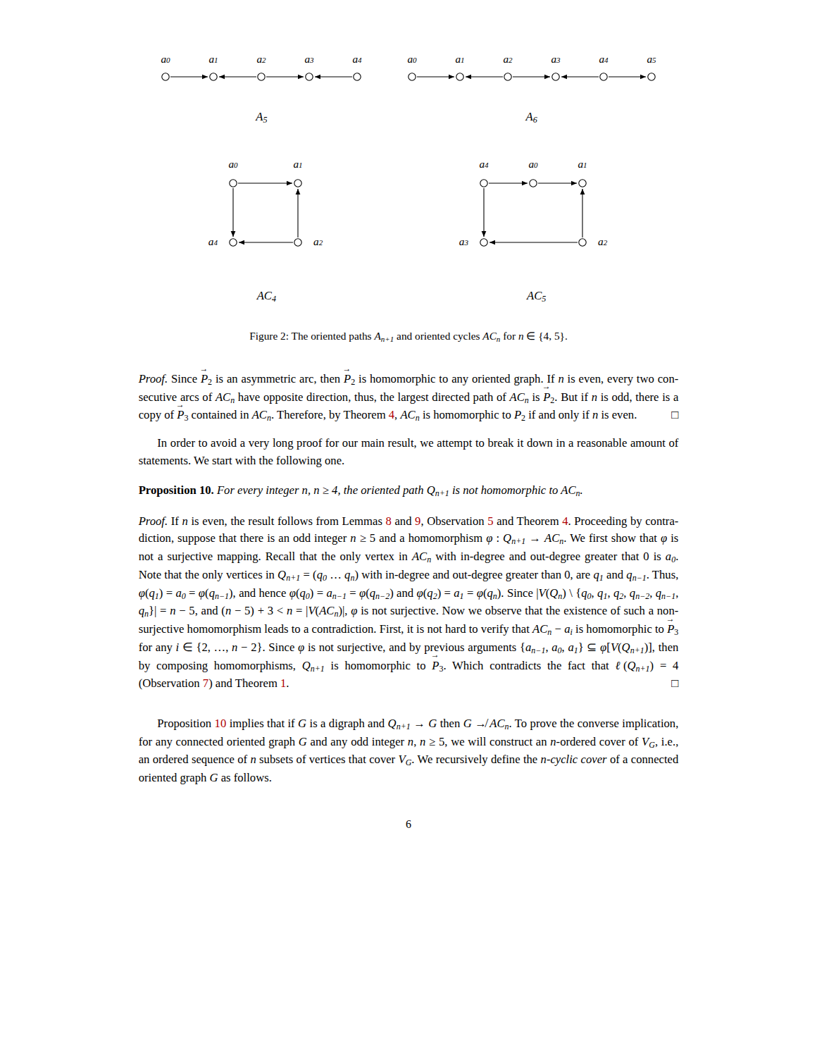a0 a1 a2 a3 a4
A5
a0 a1 a2 a3 a4 a5
A6
a0 a1 a4 a2
AC4
a4 a0 a1 a3 a2
AC5
Figure 2: The oriented paths An+1 and oriented cycles ACn for n ∈ {4, 5}.
Proof. Since P 2 is an asymmetric arc, then P 2 is homomorphic to any oriented graph. If n is even, every two consecutive arcs of ACn have opposite direction, thus, the largest directed path of ACn is P 2. But if n is odd, there is a copy of P 3 contained in ACn. Therefore, by Theorem 4, ACn is homomorphic to P 2 if and only if n is even. □
In order to avoid a very long proof for our main result, we attempt to break it down in a reasonable amount of statements. We start with the following one.
Proposition 10. For every integer n, n ≥ 4, the oriented path Qn+1 is not homomorphic to ACn.
Proof. If n is even, the result follows from Lemmas 8 and 9, Observation 5 and Theorem 4. Proceeding by contradiction, suppose that there is an odd integer n ≥ 5 and a homomorphism φ : Qn+1 → ACn. We first show that φ is not a surjective mapping. Recall that the only vertex in ACn with in-degree and out-degree greater that 0 is a0. Note that the only vertices in Qn+1 = (q0 … qn) with in-degree and out-degree greater than 0, are q1 and qn−1. Thus, φ(q1) = a0 = φ(qn−1), and hence φ(q0) = an−1 = φ(qn−2) and φ(q2) = a1 = φ(qn). Since |V(Qn) \ {q0, q1, q2, qn−2, qn−1, qn}| = n − 5, and (n − 5) + 3 < n = |V(ACn)|, φ is not surjective. Now we observe that the existence of such a non-surjective homomorphism leads to a contradiction. First, it is not hard to verify that ACn − ai is homomorphic to P 3 for any i ∈ {2, …, n − 2}. Since φ is not surjective, and by previous arguments {an−1, a0, a1} ⊆ φ[V(Qn+1)], then by composing homomorphisms, Qn+1 is homomorphic to P 3. Which contradicts the fact that ℓ(Qn+1) = 4 (Observation 7) and Theorem 1. □
Proposition 10 implies that if G is a digraph and Qn+1 → G then G ↛ ACn. To prove the converse implication, for any connected oriented graph G and any odd integer n, n ≥ 5, we will construct an n-ordered cover of VG, i.e., an ordered sequence of n subsets of vertices that cover VG. We recursively define the n-cyclic cover of a connected oriented graph G as follows.
6